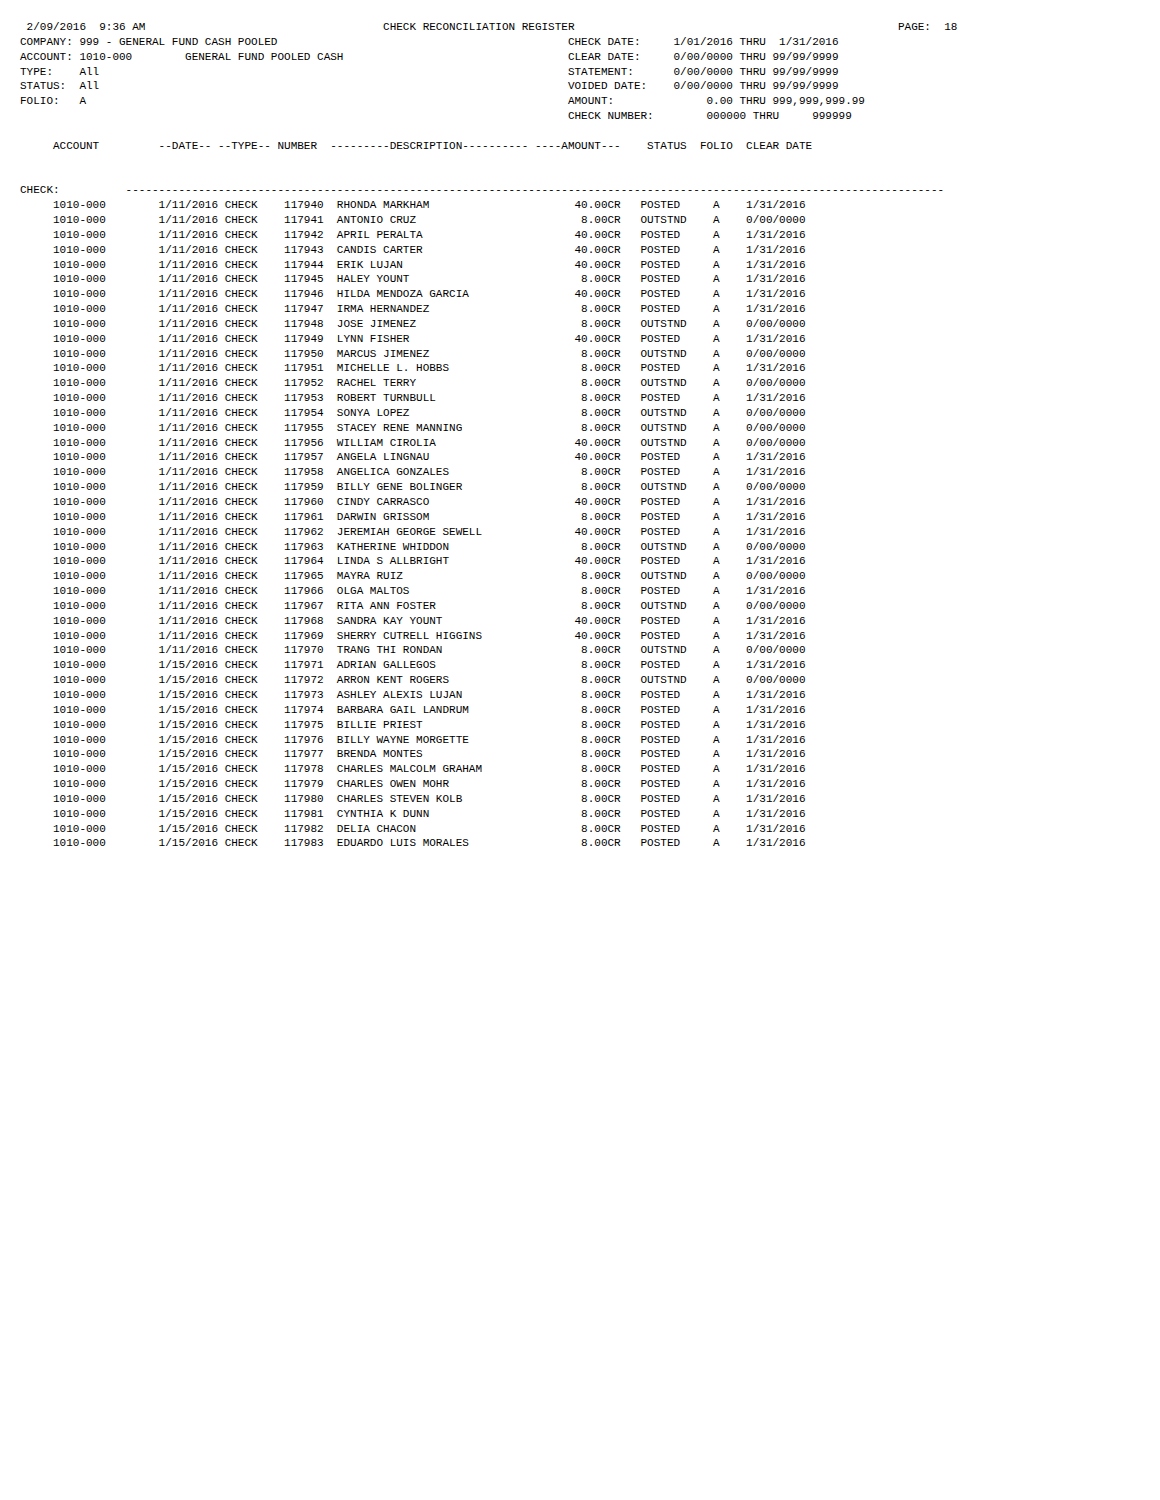2/09/2016  9:36 AM                                    CHECK RECONCILIATION REGISTER                                                 PAGE:  18
COMPANY: 999 - GENERAL FUND CASH POOLED                                            CHECK DATE:     1/01/2016 THRU  1/31/2016
ACCOUNT: 1010-000        GENERAL FUND POOLED CASH                                  CLEAR DATE:     0/00/0000 THRU 99/99/9999
TYPE:    All                                                                       STATEMENT:      0/00/0000 THRU 99/99/9999
STATUS:  All                                                                       VOIDED DATE:    0/00/0000 THRU 99/99/9999
FOLIO:   A                                                                         AMOUNT:              0.00 THRU 999,999,999.99
                                                                                   CHECK NUMBER:        000000 THRU     999999

     ACCOUNT         --DATE-- --TYPE-- NUMBER  ---------DESCRIPTION---------- ----AMOUNT---    STATUS  FOLIO  CLEAR DATE


CHECK:          ----------------------------------------------------------------------------------------------------------------------------
     1010-000        1/11/2016 CHECK    117940  RHONDA MARKHAM                      40.00CR   POSTED     A    1/31/2016
     1010-000        1/11/2016 CHECK    117941  ANTONIO CRUZ                         8.00CR   OUTSTND    A    0/00/0000
     1010-000        1/11/2016 CHECK    117942  APRIL PERALTA                       40.00CR   POSTED     A    1/31/2016
     1010-000        1/11/2016 CHECK    117943  CANDIS CARTER                       40.00CR   POSTED     A    1/31/2016
     1010-000        1/11/2016 CHECK    117944  ERIK LUJAN                          40.00CR   POSTED     A    1/31/2016
     1010-000        1/11/2016 CHECK    117945  HALEY YOUNT                          8.00CR   POSTED     A    1/31/2016
     1010-000        1/11/2016 CHECK    117946  HILDA MENDOZA GARCIA                40.00CR   POSTED     A    1/31/2016
     1010-000        1/11/2016 CHECK    117947  IRMA HERNANDEZ                       8.00CR   POSTED     A    1/31/2016
     1010-000        1/11/2016 CHECK    117948  JOSE JIMENEZ                         8.00CR   OUTSTND    A    0/00/0000
     1010-000        1/11/2016 CHECK    117949  LYNN FISHER                         40.00CR   POSTED     A    1/31/2016
     1010-000        1/11/2016 CHECK    117950  MARCUS JIMENEZ                       8.00CR   OUTSTND    A    0/00/0000
     1010-000        1/11/2016 CHECK    117951  MICHELLE L. HOBBS                    8.00CR   POSTED     A    1/31/2016
     1010-000        1/11/2016 CHECK    117952  RACHEL TERRY                         8.00CR   OUTSTND    A    0/00/0000
     1010-000        1/11/2016 CHECK    117953  ROBERT TURNBULL                      8.00CR   POSTED     A    1/31/2016
     1010-000        1/11/2016 CHECK    117954  SONYA LOPEZ                          8.00CR   OUTSTND    A    0/00/0000
     1010-000        1/11/2016 CHECK    117955  STACEY RENE MANNING                  8.00CR   OUTSTND    A    0/00/0000
     1010-000        1/11/2016 CHECK    117956  WILLIAM CIROLIA                     40.00CR   OUTSTND    A    0/00/0000
     1010-000        1/11/2016 CHECK    117957  ANGELA LINGNAU                      40.00CR   POSTED     A    1/31/2016
     1010-000        1/11/2016 CHECK    117958  ANGELICA GONZALES                    8.00CR   POSTED     A    1/31/2016
     1010-000        1/11/2016 CHECK    117959  BILLY GENE BOLINGER                  8.00CR   OUTSTND    A    0/00/0000
     1010-000        1/11/2016 CHECK    117960  CINDY CARRASCO                      40.00CR   POSTED     A    1/31/2016
     1010-000        1/11/2016 CHECK    117961  DARWIN GRISSOM                       8.00CR   POSTED     A    1/31/2016
     1010-000        1/11/2016 CHECK    117962  JEREMIAH GEORGE SEWELL              40.00CR   POSTED     A    1/31/2016
     1010-000        1/11/2016 CHECK    117963  KATHERINE WHIDDON                    8.00CR   OUTSTND    A    0/00/0000
     1010-000        1/11/2016 CHECK    117964  LINDA S ALLBRIGHT                   40.00CR   POSTED     A    1/31/2016
     1010-000        1/11/2016 CHECK    117965  MAYRA RUIZ                           8.00CR   OUTSTND    A    0/00/0000
     1010-000        1/11/2016 CHECK    117966  OLGA MALTOS                          8.00CR   POSTED     A    1/31/2016
     1010-000        1/11/2016 CHECK    117967  RITA ANN FOSTER                      8.00CR   OUTSTND    A    0/00/0000
     1010-000        1/11/2016 CHECK    117968  SANDRA KAY YOUNT                    40.00CR   POSTED     A    1/31/2016
     1010-000        1/11/2016 CHECK    117969  SHERRY CUTRELL HIGGINS              40.00CR   POSTED     A    1/31/2016
     1010-000        1/11/2016 CHECK    117970  TRANG THI RONDAN                     8.00CR   OUTSTND    A    0/00/0000
     1010-000        1/15/2016 CHECK    117971  ADRIAN GALLEGOS                      8.00CR   POSTED     A    1/31/2016
     1010-000        1/15/2016 CHECK    117972  ARRON KENT ROGERS                    8.00CR   OUTSTND    A    0/00/0000
     1010-000        1/15/2016 CHECK    117973  ASHLEY ALEXIS LUJAN                  8.00CR   POSTED     A    1/31/2016
     1010-000        1/15/2016 CHECK    117974  BARBARA GAIL LANDRUM                 8.00CR   POSTED     A    1/31/2016
     1010-000        1/15/2016 CHECK    117975  BILLIE PRIEST                        8.00CR   POSTED     A    1/31/2016
     1010-000        1/15/2016 CHECK    117976  BILLY WAYNE MORGETTE                 8.00CR   POSTED     A    1/31/2016
     1010-000        1/15/2016 CHECK    117977  BRENDA MONTES                        8.00CR   POSTED     A    1/31/2016
     1010-000        1/15/2016 CHECK    117978  CHARLES MALCOLM GRAHAM               8.00CR   POSTED     A    1/31/2016
     1010-000        1/15/2016 CHECK    117979  CHARLES OWEN MOHR                    8.00CR   POSTED     A    1/31/2016
     1010-000        1/15/2016 CHECK    117980  CHARLES STEVEN KOLB                  8.00CR   POSTED     A    1/31/2016
     1010-000        1/15/2016 CHECK    117981  CYNTHIA K DUNN                       8.00CR   POSTED     A    1/31/2016
     1010-000        1/15/2016 CHECK    117982  DELIA CHACON                         8.00CR   POSTED     A    1/31/2016
     1010-000        1/15/2016 CHECK    117983  EDUARDO LUIS MORALES                 8.00CR   POSTED     A    1/31/2016